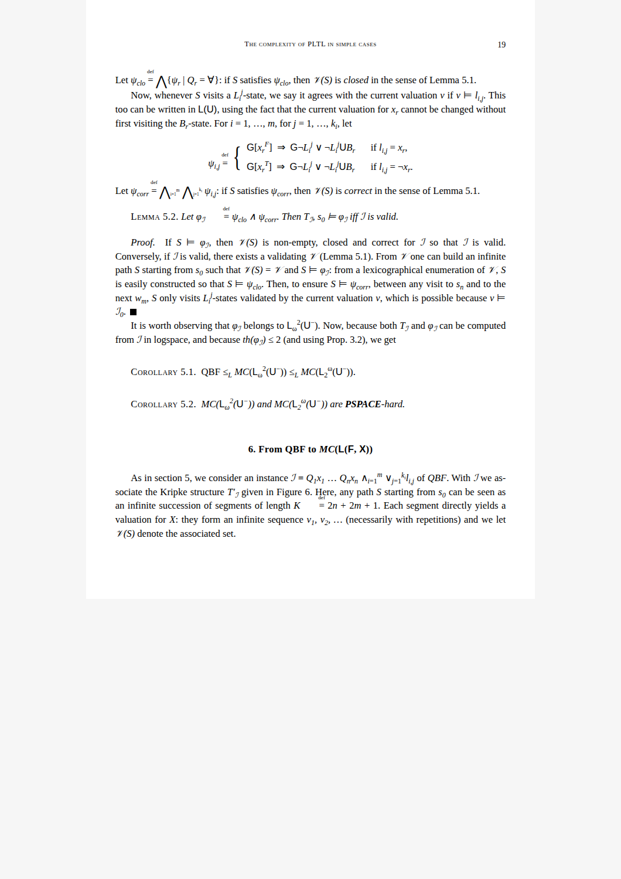The complexity of PLTL in simple cases 19
Let ψclo def= ⋀{ψr | Qr = ∀}: if S satisfies ψclo, then 𝒱(S) is closed in the sense of Lemma 5.1.
Now, whenever S visits a Lij-state, we say it agrees with the current valuation v if v ⊨ li,j. This too can be written in L(U), using the fact that the current valuation for xr cannot be changed without first visiting the Br-state. For i = 1, …, m, for j = 1, …, ki, let
ψi,j def= { G[xrF] ⇒ G¬Lij ∨ ¬Lij UBr if li,j = xr, G[xrT] ⇒ G¬Lij ∨ ¬Lij UBr if li,j = ¬xr.
Let ψcorr def= ⋀i=1m ⋀j=1ki ψi,j: if S satisfies ψcorr, then 𝒱(S) is correct in the sense of Lemma 5.1.
Lemma 5.2. Let φℐ def= ψclo ∧ ψcorr. Then Tℐ, s0 ⊨ φℐ iff ℐ is valid.
Proof. If S ⊨ φℐ, then 𝒱(S) is non-empty, closed and correct for ℐ so that ℐ is valid. Conversely, if ℐ is valid, there exists a validating 𝒱 (Lemma 5.1). From 𝒱 one can build an infinite path S starting from s0 such that 𝒱(S) = 𝒱 and S ⊨ φℐ: from a lexicographical enumeration of 𝒱, S is easily constructed so that S ⊨ ψclo. Then, to ensure S ⊨ ψcorr, between any visit to sn and to the next wm, S only visits Lij-states validated by the current valuation v, which is possible because v ⊨ ℐ0.
It is worth observing that φℐ belongs to Lω2(U−). Now, because both Tℐ and φℐ can be computed from ℐ in logspace, and because th(φℐ) ≤ 2 (and using Prop. 3.2), we get
Corollary 5.1. QBF ≤L MC(Lω2(U−)) ≤L MC(L2ω(U−)).
Corollary 5.2. MC(Lω2(U−)) and MC(L2ω(U−)) are PSPACE-hard.
6. From QBF to MC(L(F, X))
As in section 5, we consider an instance ℐ ≡ Q1x1 … Qnxn ∧i=1m ∨j=1kili,j of QBF. With ℐ we associate the Kripke structure T′ℐ given in Figure 6. Here, any path S starting from s0 can be seen as an infinite succession of segments of length K def= 2n + 2m + 1. Each segment directly yields a valuation for X: they form an infinite sequence v1, v2, … (necessarily with repetitions) and we let 𝒱(S) denote the associated set.